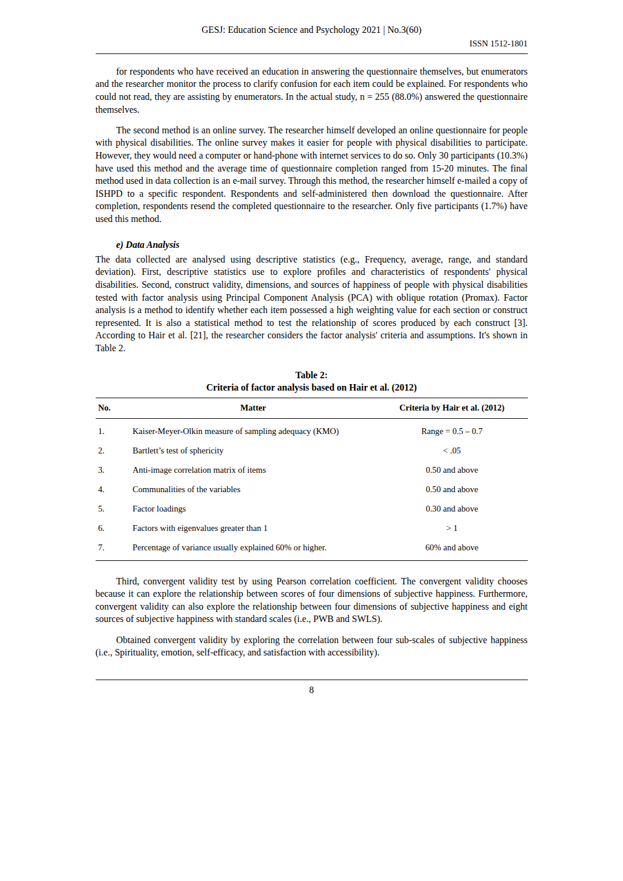GESJ: Education Science and Psychology 2021 | No.3(60)
ISSN 1512-1801
for respondents who have received an education in answering the questionnaire themselves, but enumerators and the researcher monitor the process to clarify confusion for each item could be explained. For respondents who could not read, they are assisting by enumerators. In the actual study, n = 255 (88.0%) answered the questionnaire themselves.
The second method is an online survey. The researcher himself developed an online questionnaire for people with physical disabilities. The online survey makes it easier for people with physical disabilities to participate. However, they would need a computer or hand-phone with internet services to do so. Only 30 participants (10.3%) have used this method and the average time of questionnaire completion ranged from 15-20 minutes. The final method used in data collection is an e-mail survey. Through this method, the researcher himself e-mailed a copy of ISHPD to a specific respondent. Respondents and self-administered then download the questionnaire. After completion, respondents resend the completed questionnaire to the researcher. Only five participants (1.7%) have used this method.
e) Data Analysis
The data collected are analysed using descriptive statistics (e.g., Frequency, average, range, and standard deviation). First, descriptive statistics use to explore profiles and characteristics of respondents' physical disabilities. Second, construct validity, dimensions, and sources of happiness of people with physical disabilities tested with factor analysis using Principal Component Analysis (PCA) with oblique rotation (Promax). Factor analysis is a method to identify whether each item possessed a high weighting value for each section or construct represented. It is also a statistical method to test the relationship of scores produced by each construct [3]. According to Hair et al. [21], the researcher considers the factor analysis' criteria and assumptions. It's shown in Table 2.
Table 2:
Criteria of factor analysis based on Hair et al. (2012)
| No. | Matter | Criteria by Hair et al. (2012) |
| --- | --- | --- |
| 1. | Kaiser-Meyer-Olkin measure of sampling adequacy (KMO) | Range = 0.5 – 0.7 |
| 2. | Bartlett’s test of sphericity | < .05 |
| 3. | Anti-image correlation matrix of items | 0.50 and above |
| 4. | Communalities of the variables | 0.50 and above |
| 5. | Factor loadings | 0.30 and above |
| 6. | Factors with eigenvalues greater than 1 | > 1 |
| 7. | Percentage of variance usually explained 60% or higher. | 60% and above |
Third, convergent validity test by using Pearson correlation coefficient. The convergent validity chooses because it can explore the relationship between scores of four dimensions of subjective happiness. Furthermore, convergent validity can also explore the relationship between four dimensions of subjective happiness and eight sources of subjective happiness with standard scales (i.e., PWB and SWLS).
Obtained convergent validity by exploring the correlation between four sub-scales of subjective happiness (i.e., Spirituality, emotion, self-efficacy, and satisfaction with accessibility).
8